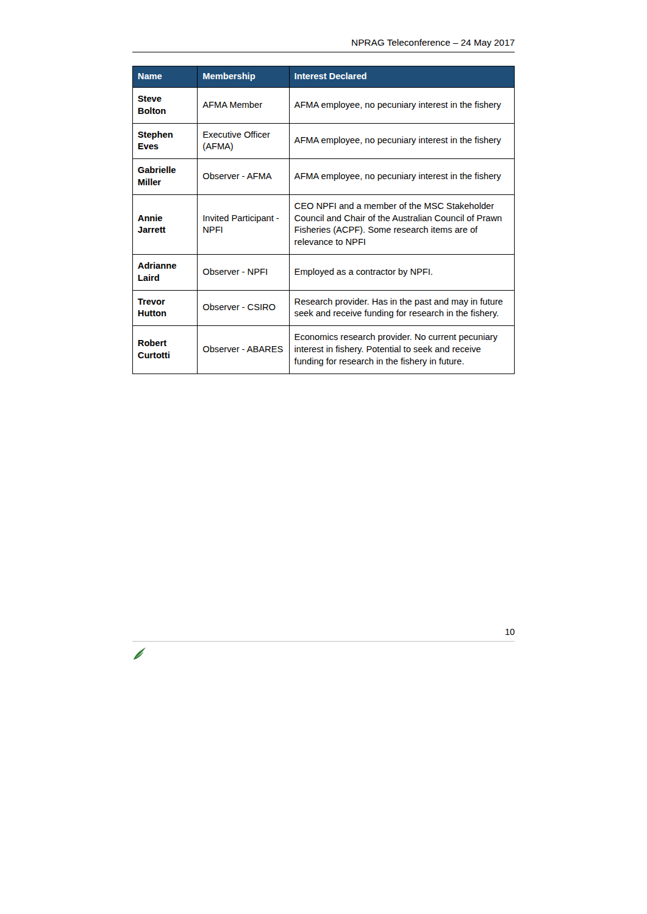NPRAG Teleconference – 24 May 2017
| Name | Membership | Interest Declared |
| --- | --- | --- |
| Steve Bolton | AFMA Member | AFMA employee, no pecuniary interest in the fishery |
| Stephen Eves | Executive Officer (AFMA) | AFMA employee, no pecuniary interest in the fishery |
| Gabrielle Miller | Observer - AFMA | AFMA employee, no pecuniary interest in the fishery |
| Annie Jarrett | Invited Participant - NPFI | CEO NPFI and a member of the MSC Stakeholder Council and Chair of the Australian Council of Prawn Fisheries (ACPF). Some research items are of relevance to NPFI |
| Adrianne Laird | Observer - NPFI | Employed as a contractor by NPFI. |
| Trevor Hutton | Observer - CSIRO | Research provider. Has in the past and may in future seek and receive funding for research in the fishery. |
| Robert Curtotti | Observer - ABARES | Economics research provider. No current pecuniary interest in fishery. Potential to seek and receive funding for research in the fishery in future. |
10